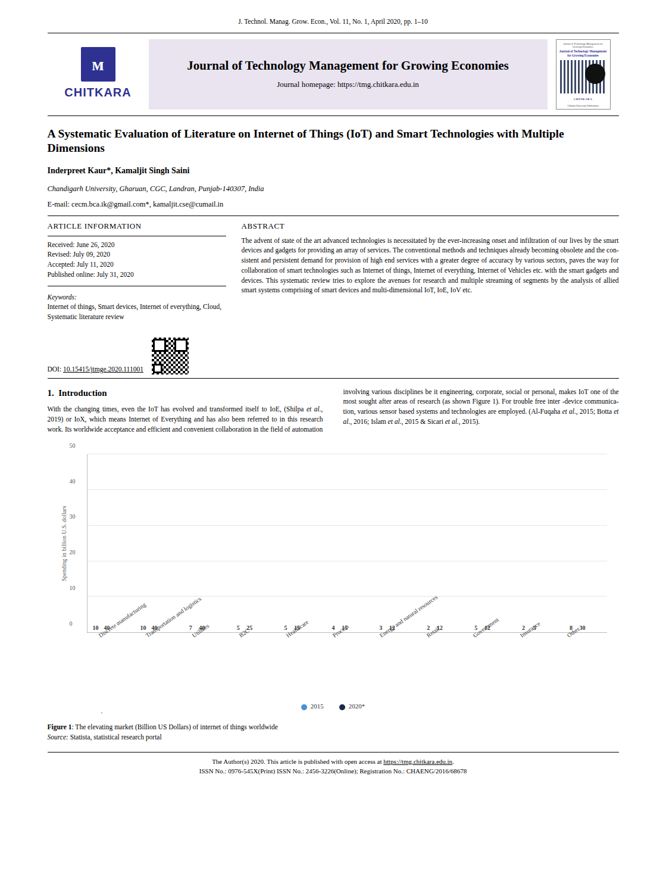J. Technol. Manag. Grow. Econ., Vol. 11, No. 1, April 2020, pp. 1–10
ᴍ
CHITKARA
Journal of Technology Management for Growing Economies
Journal homepage: https://tmg.chitkara.edu.in
Journal of Technology Management for Growing Economies
Journal of Technology Management for Growing Economies
CHITKARA
Chitkara University Publications
A Systematic Evaluation of Literature on Internet of Things (IoT) and Smart Technologies with Multiple Dimensions
Inderpreet Kaur*, Kamaljit Singh Saini
Chandigarh University, Gharuan, CGC, Landran, Punjab-140307, India
E-mail: cecm.bca.ik@gmail.com*, kamaljit.cse@cumail.in
Article Information
Received: June 26, 2020
Revised: July 09, 2020
Accepted: July 11, 2020
Published online: July 31, 2020
Keywords:
Internet of things, Smart devices, Internet of everything, Cloud, Systematic literature review
DOI: 10.15415/jtmge.2020.111001
Abstract
The advent of state of the art advanced technologies is necessitated by the ever-increasing onset and infiltration of our lives by the smart devices and gadgets for providing an array of services. The conventional methods and techniques already becoming obsolete and the consistent and persistent demand for provision of high end services with a greater degree of accuracy by various sectors, paves the way for collaboration of smart technologies such as Internet of things, Internet of everything, Internet of Vehicles etc. with the smart gadgets and devices. This systematic review tries to explore the avenues for research and multiple streaming of segments by the analysis of allied smart systems comprising of smart devices and multi-dimensional IoT, IoE, IoV etc.
1. Introduction
With the changing times, even the IoT has evolved and transformed itself to IoE, (Shilpa et al., 2019) or IoX, which means Internet of Everything and has also been referred to in this research work. Its worldwide acceptance and efficient and convenient collaboration in the field of automation
involving various disciplines be it engineering, corporate, social or personal, makes IoT one of the most sought after areas of research (as shown Figure 1). For trouble free inter -device communication, various sensor based systems and technologies are employed. (Al-Fuqaha et al., 2015; Botta et al., 2016; Islam et al., 2015 & Sicari et al., 2015).
Spending in billion U.S. dollars
50
40
30
20
10
0
10
40
10
40
7
40
5
25
5
15
4
15
3
12
2
12
5
12
2
5
8
30
Discrete manufacturing
Transportation and logistics
Utilities
B2C
Healthcare
Process
Energy and natural resources
Retail
Government
Insurance
Other
2015 2020*
.
Figure 1: The elevating market (Billion US Dollars) of internet of things worldwide
Source: Statista, statistical research portal
The Author(s) 2020. This article is published with open access at https://tmg.chitkara.edu.in.
ISSN No.: 0976-545X(Print) ISSN No.: 2456-3226(Online); Registration No.: CHAENG/2016/68678